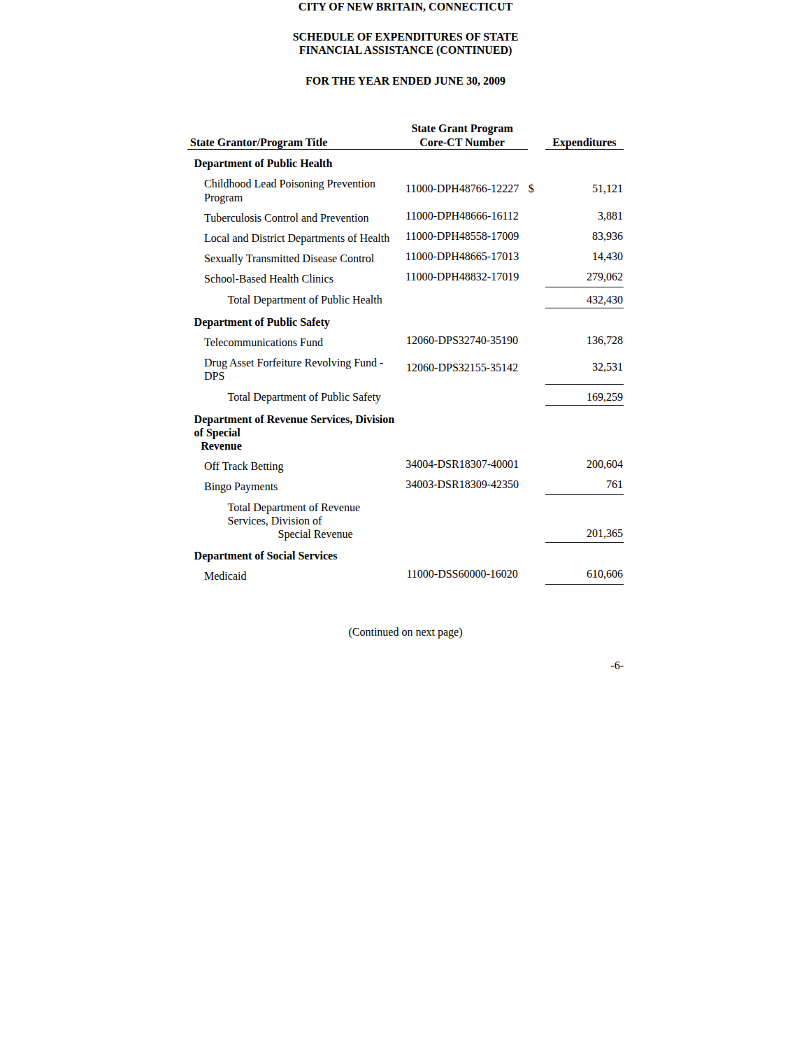CITY OF NEW BRITAIN, CONNECTICUT
SCHEDULE OF EXPENDITURES OF STATE
FINANCIAL ASSISTANCE (CONTINUED)
FOR THE YEAR ENDED JUNE 30, 2009
| | State Grant Program | | |
| --- | --- | --- | --- |
| State Grantor/Program Title | Core-CT Number | | Expenditures |
| Department of Public Health | | | |
| Childhood Lead Poisoning Prevention Program | 11000-DPH48766-12227 | $ | 51,121 |
| Tuberculosis Control and Prevention | 11000-DPH48666-16112 | | 3,881 |
| Local and District Departments of Health | 11000-DPH48558-17009 | | 83,936 |
| Sexually Transmitted Disease Control | 11000-DPH48665-17013 | | 14,430 |
| School-Based Health Clinics | 11000-DPH48832-17019 | | 279,062 |
| Total Department of Public Health | | | 432,430 |
| Department of Public Safety | | | |
| Telecommunications Fund | 12060-DPS32740-35190 | | 136,728 |
| Drug Asset Forfeiture Revolving Fund - DPS | 12060-DPS32155-35142 | | 32,531 |
| Total Department of Public Safety | | | 169,259 |
| Department of Revenue Services, Division of Special Revenue | | | |
| Off Track Betting | 34004-DSR18307-40001 | | 200,604 |
| Bingo Payments | 34003-DSR18309-42350 | | 761 |
| Total Department of Revenue Services, Division of Special Revenue | | | 201,365 |
| Department of Social Services | | | |
| Medicaid | 11000-DSS60000-16020 | | 610,606 |
(Continued on next page)
-6-